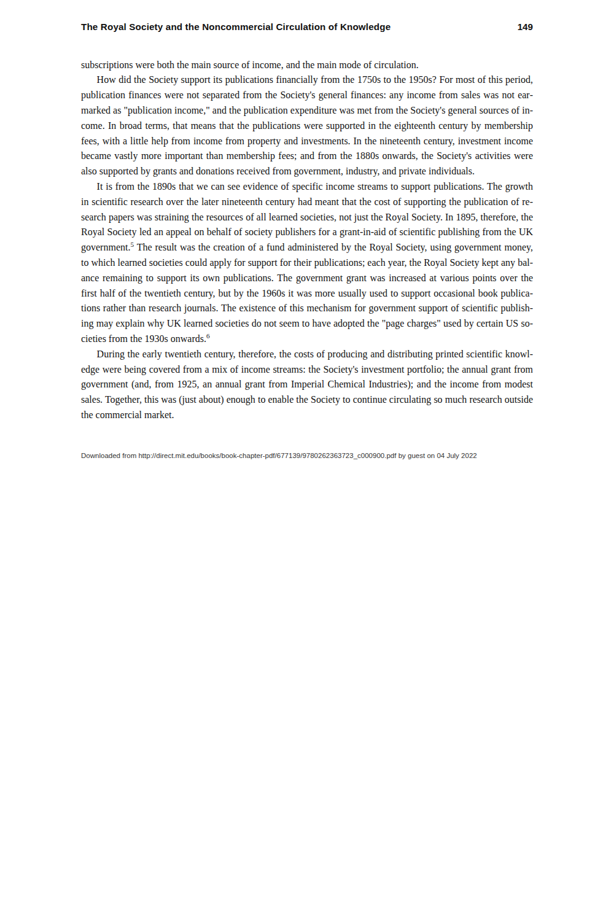The Royal Society and the Noncommercial Circulation of Knowledge 149
subscriptions were both the main source of income, and the main mode of circulation.
How did the Society support its publications financially from the 1750s to the 1950s? For most of this period, publication finances were not separated from the Society's general finances: any income from sales was not earmarked as "publication income," and the publication expenditure was met from the Society's general sources of income. In broad terms, that means that the publications were supported in the eighteenth century by membership fees, with a little help from income from property and investments. In the nineteenth century, investment income became vastly more important than membership fees; and from the 1880s onwards, the Society's activities were also supported by grants and donations received from government, industry, and private individuals.
It is from the 1890s that we can see evidence of specific income streams to support publications. The growth in scientific research over the later nineteenth century had meant that the cost of supporting the publication of research papers was straining the resources of all learned societies, not just the Royal Society. In 1895, therefore, the Royal Society led an appeal on behalf of society publishers for a grant-in-aid of scientific publishing from the UK government.5 The result was the creation of a fund administered by the Royal Society, using government money, to which learned societies could apply for support for their publications; each year, the Royal Society kept any balance remaining to support its own publications. The government grant was increased at various points over the first half of the twentieth century, but by the 1960s it was more usually used to support occasional book publications rather than research journals. The existence of this mechanism for government support of scientific publishing may explain why UK learned societies do not seem to have adopted the "page charges" used by certain US societies from the 1930s onwards.6
During the early twentieth century, therefore, the costs of producing and distributing printed scientific knowledge were being covered from a mix of income streams: the Society's investment portfolio; the annual grant from government (and, from 1925, an annual grant from Imperial Chemical Industries); and the income from modest sales. Together, this was (just about) enough to enable the Society to continue circulating so much research outside the commercial market.
Downloaded from http://direct.mit.edu/books/book-chapter-pdf/677139/9780262363723_c000900.pdf by guest on 04 July 2022